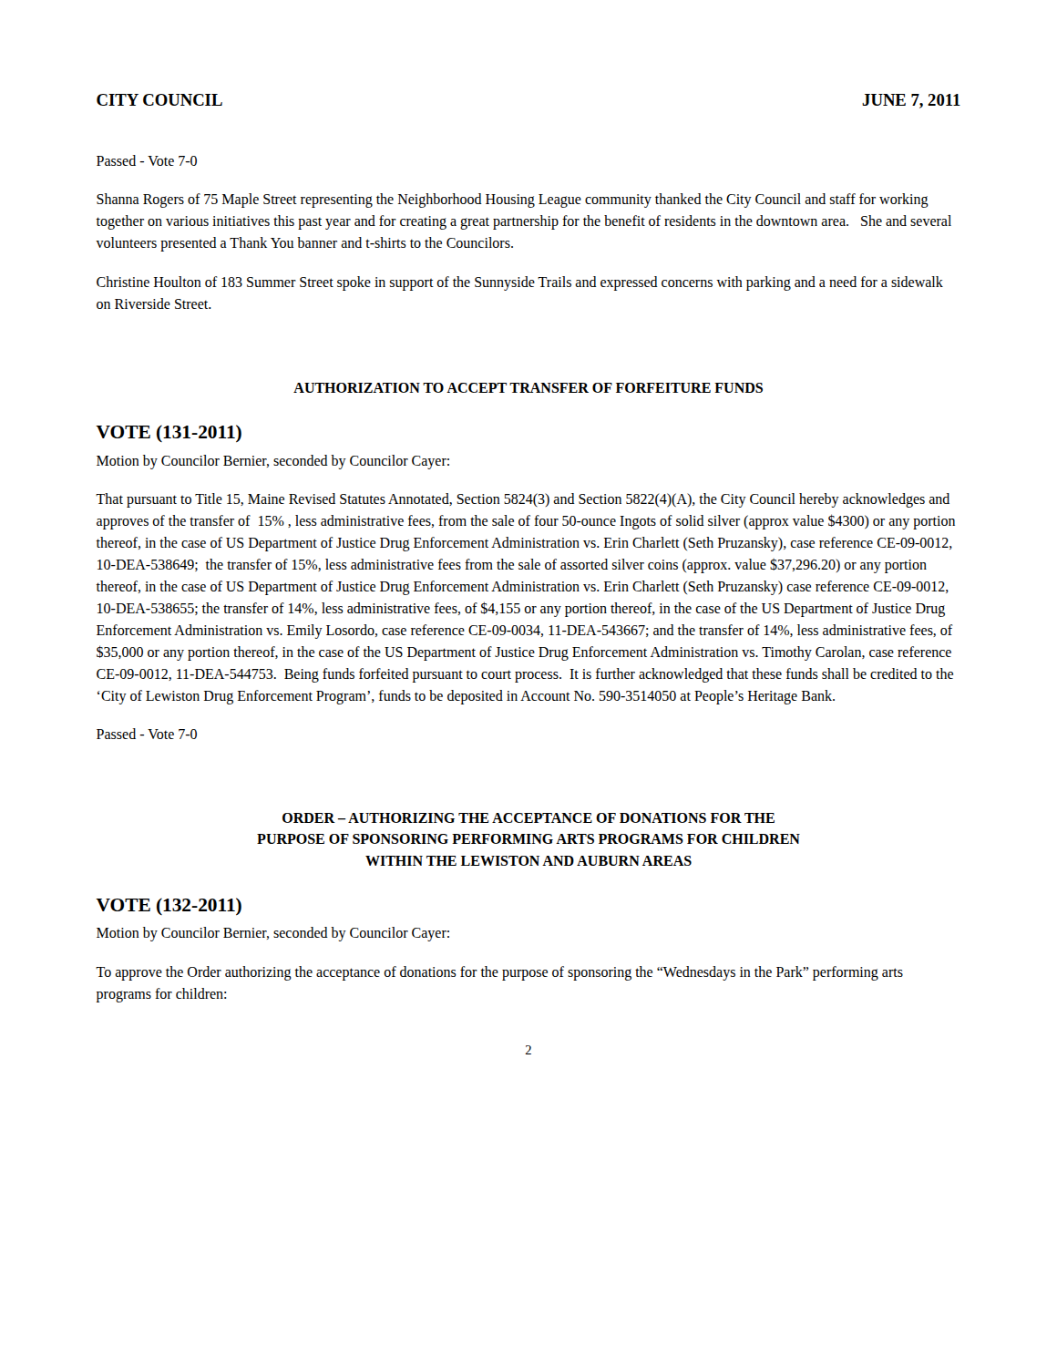CITY COUNCIL JUNE 7, 2011
Passed - Vote 7-0
Shanna Rogers of 75 Maple Street representing the Neighborhood Housing League community thanked the City Council and staff for working together on various initiatives this past year and for creating a great partnership for the benefit of residents in the downtown area. She and several volunteers presented a Thank You banner and t-shirts to the Councilors.
Christine Houlton of 183 Summer Street spoke in support of the Sunnyside Trails and expressed concerns with parking and a need for a sidewalk on Riverside Street.
AUTHORIZATION TO ACCEPT TRANSFER OF FORFEITURE FUNDS
VOTE (131-2011)
Motion by Councilor Bernier, seconded by Councilor Cayer:
That pursuant to Title 15, Maine Revised Statutes Annotated, Section 5824(3) and Section 5822(4)(A), the City Council hereby acknowledges and approves of the transfer of 15% , less administrative fees, from the sale of four 50-ounce Ingots of solid silver (approx value $4300) or any portion thereof, in the case of US Department of Justice Drug Enforcement Administration vs. Erin Charlett (Seth Pruzansky), case reference CE-09-0012, 10-DEA-538649; the transfer of 15%, less administrative fees from the sale of assorted silver coins (approx. value $37,296.20) or any portion thereof, in the case of US Department of Justice Drug Enforcement Administration vs. Erin Charlett (Seth Pruzansky) case reference CE-09-0012, 10-DEA-538655; the transfer of 14%, less administrative fees, of $4,155 or any portion thereof, in the case of the US Department of Justice Drug Enforcement Administration vs. Emily Losordo, case reference CE-09-0034, 11-DEA-543667; and the transfer of 14%, less administrative fees, of $35,000 or any portion thereof, in the case of the US Department of Justice Drug Enforcement Administration vs. Timothy Carolan, case reference CE-09-0012, 11-DEA-544753. Being funds forfeited pursuant to court process. It is further acknowledged that these funds shall be credited to the ‘City of Lewiston Drug Enforcement Program’, funds to be deposited in Account No. 590-3514050 at People’s Heritage Bank.
Passed - Vote 7-0
ORDER – AUTHORIZING THE ACCEPTANCE OF DONATIONS FOR THE
PURPOSE OF SPONSORING PERFORMING ARTS PROGRAMS FOR CHILDREN
WITHIN THE LEWISTON AND AUBURN AREAS
VOTE (132-2011)
Motion by Councilor Bernier, seconded by Councilor Cayer:
To approve the Order authorizing the acceptance of donations for the purpose of sponsoring the “Wednesdays in the Park” performing arts programs for children:
2